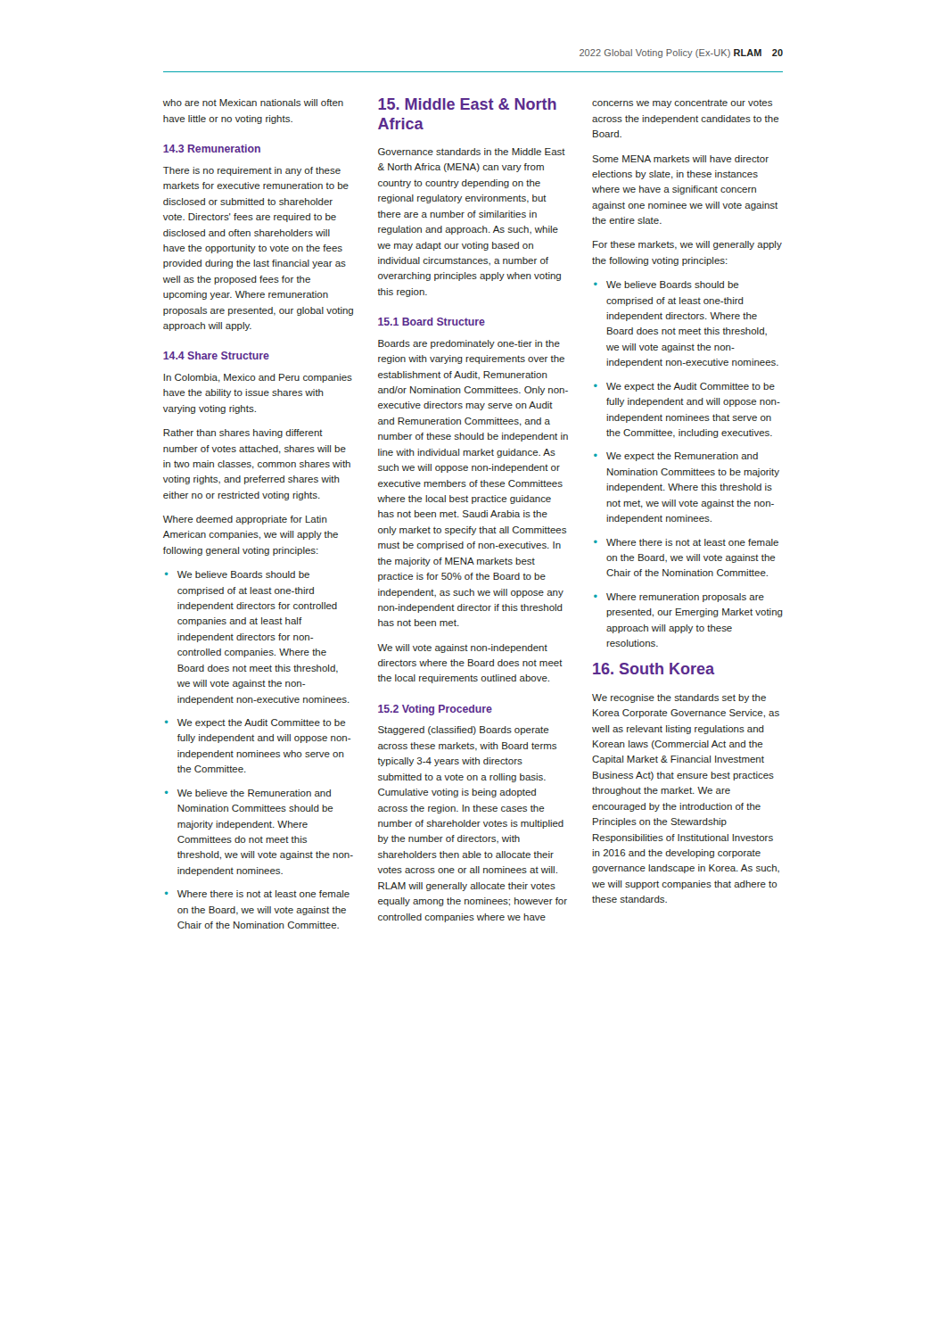2022 Global Voting Policy (Ex-UK) RLAM 20
who are not Mexican nationals will often have little or no voting rights.
14.3 Remuneration
There is no requirement in any of these markets for executive remuneration to be disclosed or submitted to shareholder vote. Directors' fees are required to be disclosed and often shareholders will have the opportunity to vote on the fees provided during the last financial year as well as the proposed fees for the upcoming year. Where remuneration proposals are presented, our global voting approach will apply.
14.4 Share Structure
In Colombia, Mexico and Peru companies have the ability to issue shares with varying voting rights.
Rather than shares having different number of votes attached, shares will be in two main classes, common shares with voting rights, and preferred shares with either no or restricted voting rights.
Where deemed appropriate for Latin American companies, we will apply the following general voting principles:
We believe Boards should be comprised of at least one-third independent directors for controlled companies and at least half independent directors for non-controlled companies. Where the Board does not meet this threshold, we will vote against the non-independent non-executive nominees.
We expect the Audit Committee to be fully independent and will oppose non-independent nominees who serve on the Committee.
We believe the Remuneration and Nomination Committees should be majority independent. Where Committees do not meet this threshold, we will vote against the non-independent nominees.
Where there is not at least one female on the Board, we will vote against the Chair of the Nomination Committee.
15. Middle East & North Africa
Governance standards in the Middle East & North Africa (MENA) can vary from country to country depending on the regional regulatory environments, but there are a number of similarities in regulation and approach. As such, while we may adapt our voting based on individual circumstances, a number of overarching principles apply when voting this region.
15.1 Board Structure
Boards are predominately one-tier in the region with varying requirements over the establishment of Audit, Remuneration and/or Nomination Committees. Only non-executive directors may serve on Audit and Remuneration Committees, and a number of these should be independent in line with individual market guidance. As such we will oppose non-independent or executive members of these Committees where the local best practice guidance has not been met. Saudi Arabia is the only market to specify that all Committees must be comprised of non-executives. In the majority of MENA markets best practice is for 50% of the Board to be independent, as such we will oppose any non-independent director if this threshold has not been met.
We will vote against non-independent directors where the Board does not meet the local requirements outlined above.
15.2 Voting Procedure
Staggered (classified) Boards operate across these markets, with Board terms typically 3-4 years with directors submitted to a vote on a rolling basis. Cumulative voting is being adopted across the region. In these cases the number of shareholder votes is multiplied by the number of directors, with shareholders then able to allocate their votes across one or all nominees at will. RLAM will generally allocate their votes equally among the nominees; however for controlled companies where we have concerns we may concentrate our votes across the independent candidates to the Board.
Some MENA markets will have director elections by slate, in these instances where we have a significant concern against one nominee we will vote against the entire slate.
For these markets, we will generally apply the following voting principles:
We believe Boards should be comprised of at least one-third independent directors. Where the Board does not meet this threshold, we will vote against the non-independent non-executive nominees.
We expect the Audit Committee to be fully independent and will oppose non-independent nominees that serve on the Committee, including executives.
We expect the Remuneration and Nomination Committees to be majority independent. Where this threshold is not met, we will vote against the non-independent nominees.
Where there is not at least one female on the Board, we will vote against the Chair of the Nomination Committee.
Where remuneration proposals are presented, our Emerging Market voting approach will apply to these resolutions.
16. South Korea
We recognise the standards set by the Korea Corporate Governance Service, as well as relevant listing regulations and Korean laws (Commercial Act and the Capital Market & Financial Investment Business Act) that ensure best practices throughout the market. We are encouraged by the introduction of the Principles on the Stewardship Responsibilities of Institutional Investors in 2016 and the developing corporate governance landscape in Korea. As such, we will support companies that adhere to these standards.